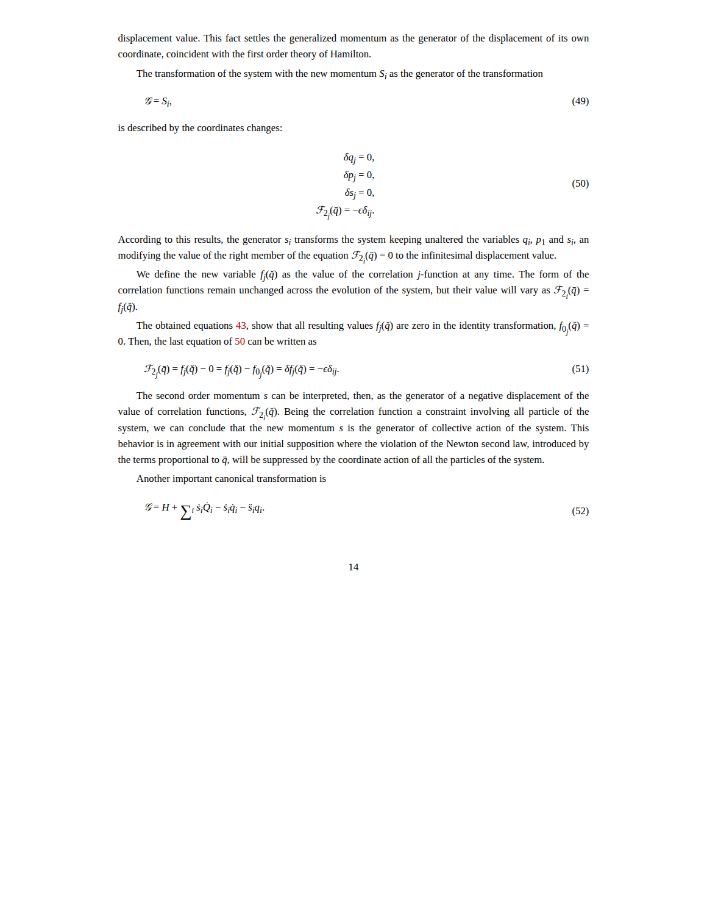displacement value. This fact settles the generalized momentum as the generator of the displacement of its own coordinate, coincident with the first order theory of Hamilton.
The transformation of the system with the new momentum Si as the generator of the transformation
𝒢 = Si,
(49)
is described by the coordinates changes:
δqj = 0,
δpj = 0,
δsj = 0,
ℱ2j(q̄) = −ϵδij.
(50)
According to this results, the generator si transforms the system keeping unaltered the variables qi, p1 and si, an modifying the value of the right member of the equation ℱ2i(q̄) = 0 to the infinitesimal displacement value.
We define the new variable fj(q̌) as the value of the correlation j-function at any time. The form of the correlation functions remain unchanged across the evolution of the system, but their value will vary as ℱ2i(q̄) = fj(q̌).
The obtained equations 43, show that all resulting values fj(q̌) are zero in the identity transformation, f0j(q̌) = 0. Then, the last equation of 50 can be written as
ℱ2j(q̄) = fj(q̌) − 0 = fj(q̌) − f0j(q̌) = δfj(q̌) = −ϵδij.
(51)
The second order momentum s can be interpreted, then, as the generator of a negative displacement of the value of correlation functions, ℱ2i(q̌). Being the correlation function a constraint involving all particle of the system, we can conclude that the new momentum s is the generator of collective action of the system. This behavior is in agreement with our initial supposition where the violation of the Newton second law, introduced by the terms proportional to q̈, will be suppressed by the coordinate action of all the particles of the system.
Another important canonical transformation is
𝒢 = H + ∑i ṡiQ̇i − ṡiq̇i − s̈iqi.
(52)
14